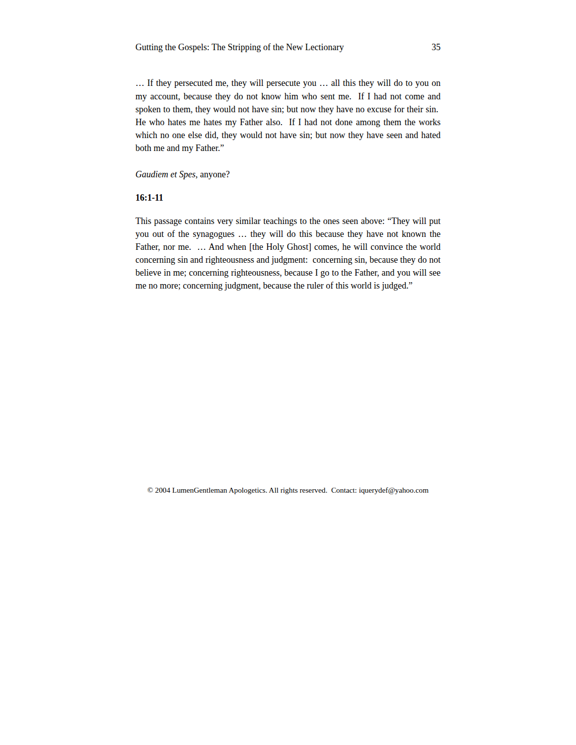Gutting the Gospels: The Stripping of the New Lectionary 35
… If they persecuted me, they will persecute you … all this they will do to you on my account, because they do not know him who sent me. If I had not come and spoken to them, they would not have sin; but now they have no excuse for their sin. He who hates me hates my Father also. If I had not done among them the works which no one else did, they would not have sin; but now they have seen and hated both me and my Father.”
Gaudiem et Spes, anyone?
16:1-11
This passage contains very similar teachings to the ones seen above: “They will put you out of the synagogues … they will do this because they have not known the Father, nor me. … And when [the Holy Ghost] comes, he will convince the world concerning sin and righteousness and judgment: concerning sin, because they do not believe in me; concerning righteousness, because I go to the Father, and you will see me no more; concerning judgment, because the ruler of this world is judged.”
© 2004 LumenGentleman Apologetics. All rights reserved. Contact: iquerydef@yahoo.com